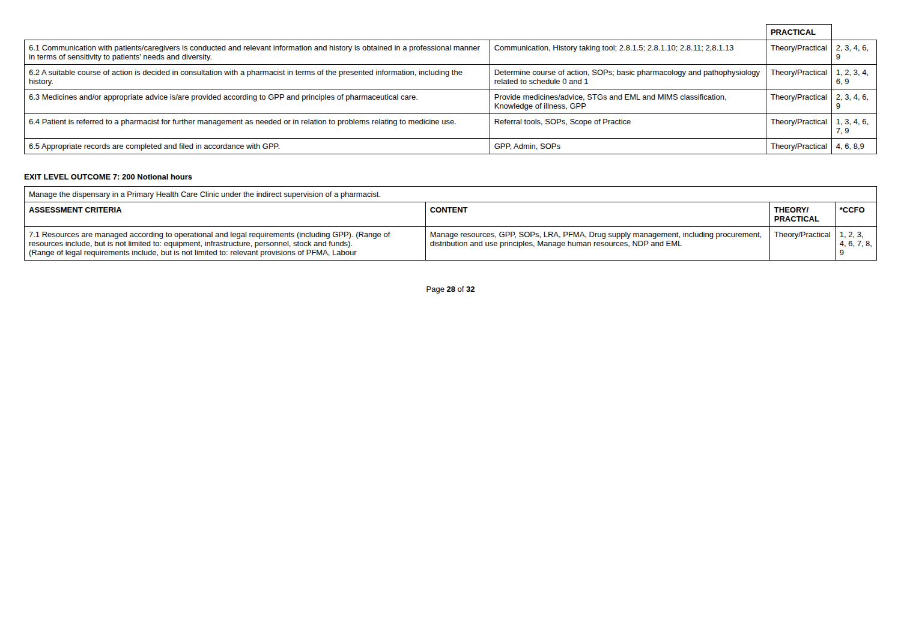| | | PRACTICAL | |
| 6.1 Communication with patients/caregivers is conducted and relevant information and history is obtained in a professional manner in terms of sensitivity to patients' needs and diversity. | Communication, History taking tool; 2.8.1.5; 2.8.1.10; 2.8.11; 2,8.1.13 | Theory/Practical | 2, 3, 4, 6, 9 |
| 6.2 A suitable course of action is decided in consultation with a pharmacist in terms of the presented information, including the history. | Determine course of action, SOPs; basic pharmacology and pathophysiology related to schedule 0 and 1 | Theory/Practical | 1, 2, 3, 4, 6, 9 |
| 6.3 Medicines and/or appropriate advice is/are provided according to GPP and principles of pharmaceutical care. | Provide medicines/advice, STGs and EML and MIMS classification, Knowledge of illness, GPP | Theory/Practical | 2, 3, 4, 6, 9 |
| 6.4 Patient is referred to a pharmacist for further management as needed or in relation to problems relating to medicine use. | Referral tools, SOPs, Scope of Practice | Theory/Practical | 1, 3, 4, 6, 7, 9 |
| 6.5 Appropriate records are completed and filed in accordance with GPP. | GPP, Admin, SOPs | Theory/Practical | 4, 6, 8,9 |
EXIT LEVEL OUTCOME 7: 200 Notional hours
| Manage the dispensary in a Primary Health Care Clinic under the indirect supervision of a pharmacist. |
| ASSESSMENT CRITERIA | CONTENT | THEORY/ PRACTICAL | *CCFO |
| 7.1 Resources are managed according to operational and legal requirements (including GPP). (Range of resources include, but is not limited to: equipment, infrastructure, personnel, stock and funds). (Range of legal requirements include, but is not limited to: relevant provisions of PFMA, Labour | Manage resources, GPP, SOPs, LRA, PFMA, Drug supply management, including procurement, distribution and use principles, Manage human resources, NDP and EML | Theory/Practical | 1, 2, 3, 4, 6, 7, 8, 9 |
Page 28 of 32